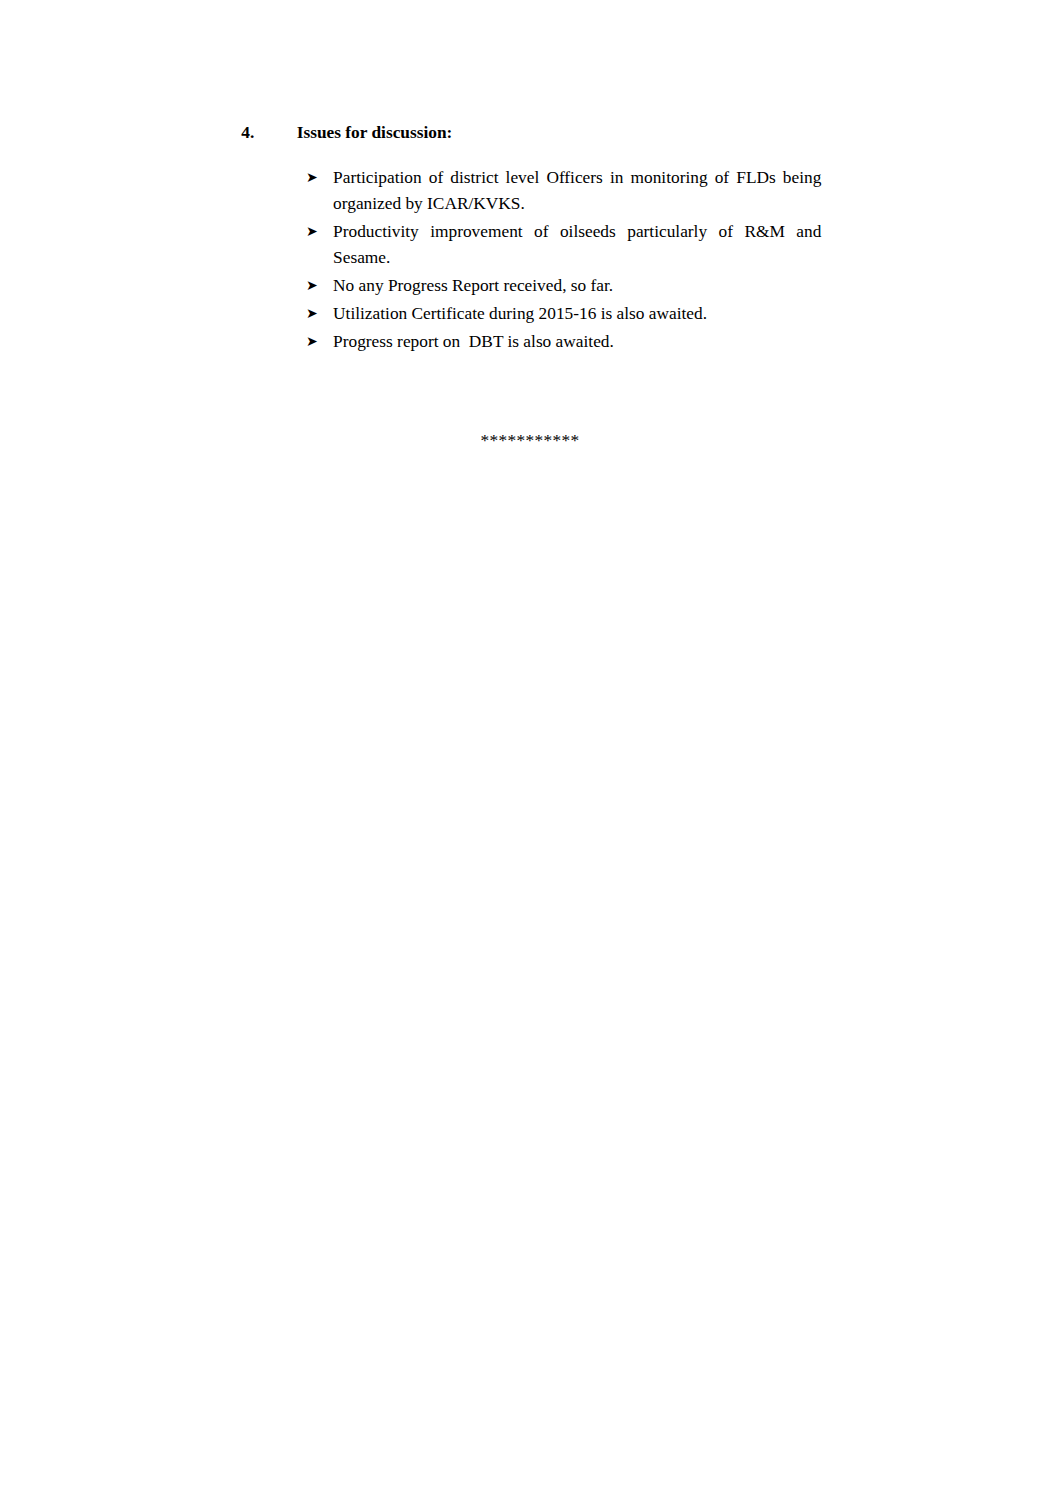4. Issues for discussion:
Participation of district level Officers in monitoring of FLDs being organized by ICAR/KVKS.
Productivity improvement of oilseeds particularly of R&M and Sesame.
No any Progress Report received, so far.
Utilization Certificate during 2015-16 is also awaited.
Progress report on DBT is also awaited.
***********